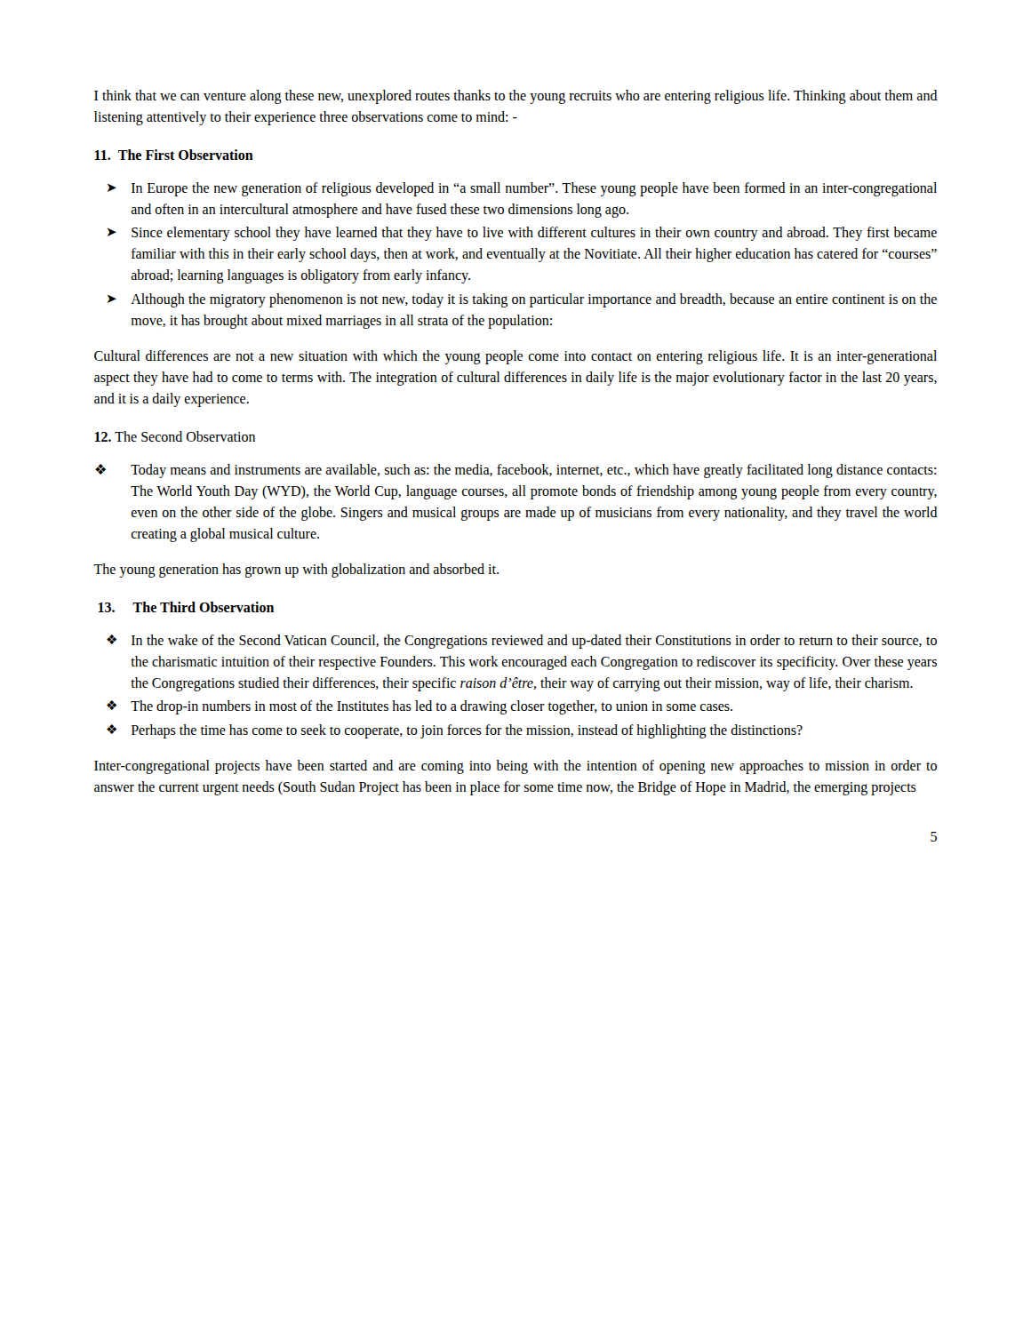I think that we can venture along these new, unexplored routes thanks to the young recruits who are entering religious life. Thinking about them and listening attentively to their experience three observations come to mind: -
11. The First Observation
In Europe the new generation of religious developed in “a small number”. These young people have been formed in an inter-congregational and often in an intercultural atmosphere and have fused these two dimensions long ago.
Since elementary school they have learned that they have to live with different cultures in their own country and abroad. They first became familiar with this in their early school days, then at work, and eventually at the Novitiate. All their higher education has catered for “courses” abroad; learning languages is obligatory from early infancy.
Although the migratory phenomenon is not new, today it is taking on particular importance and breadth, because an entire continent is on the move, it has brought about mixed marriages in all strata of the population:
Cultural differences are not a new situation with which the young people come into contact on entering religious life. It is an inter-generational aspect they have had to come to terms with. The integration of cultural differences in daily life is the major evolutionary factor in the last 20 years, and it is a daily experience.
12. The Second Observation
Today means and instruments are available, such as: the media, facebook, internet, etc., which have greatly facilitated long distance contacts: The World Youth Day (WYD), the World Cup, language courses, all promote bonds of friendship among young people from every country, even on the other side of the globe. Singers and musical groups are made up of musicians from every nationality, and they travel the world creating a global musical culture.
The young generation has grown up with globalization and absorbed it.
13. The Third Observation
In the wake of the Second Vatican Council, the Congregations reviewed and up-dated their Constitutions in order to return to their source, to the charismatic intuition of their respective Founders. This work encouraged each Congregation to rediscover its specificity. Over these years the Congregations studied their differences, their specific raison d’être, their way of carrying out their mission, way of life, their charism.
The drop-in numbers in most of the Institutes has led to a drawing closer together, to union in some cases.
Perhaps the time has come to seek to cooperate, to join forces for the mission, instead of highlighting the distinctions?
Inter-congregational projects have been started and are coming into being with the intention of opening new approaches to mission in order to answer the current urgent needs (South Sudan Project has been in place for some time now, the Bridge of Hope in Madrid, the emerging projects
5